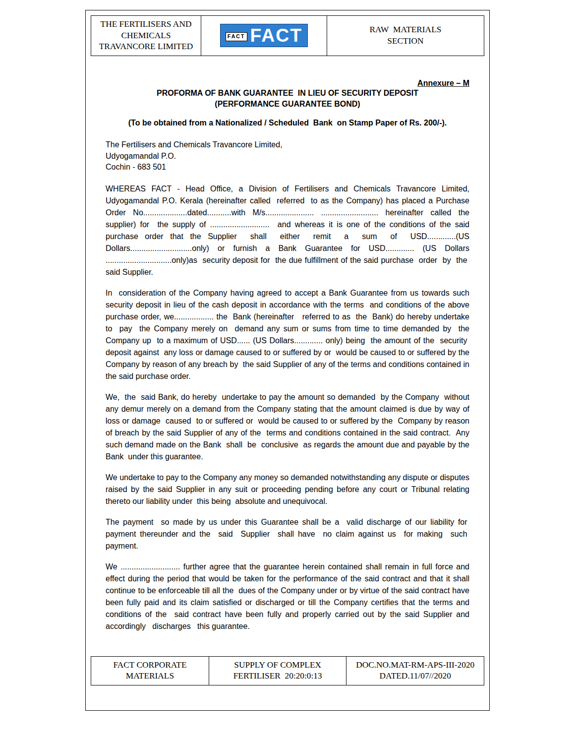| THE FERTILISERS AND CHEMICALS TRAVANCORE LIMITED | FACT FACT | RAW MATERIALS SECTION |
Annexure – M
PROFORMA OF BANK GUARANTEE IN LIEU OF SECURITY DEPOSIT
(PERFORMANCE GUARANTEE BOND)
(To be obtained from a Nationalized / Scheduled Bank on Stamp Paper of Rs. 200/-).
The Fertilisers and Chemicals Travancore Limited,
Udyogamandal P.O.
Cochin - 683 501
WHEREAS FACT - Head Office, a Division of Fertilisers and Chemicals Travancore Limited, Udyogamandal P.O. Kerala (hereinafter called referred to as the Company) has placed a Purchase Order No....................dated...........with M/s...................... .......................... hereinafter called the supplier) for the supply of ........................... and whereas it is one of the conditions of the said purchase order that the Supplier shall either remit a sum of USD.............(US Dollars............................only) or furnish a Bank Guarantee for USD............. (US Dollars ..............................only)as security deposit for the due fulfillment of the said purchase order by the said Supplier.
In consideration of the Company having agreed to accept a Bank Guarantee from us towards such security deposit in lieu of the cash deposit in accordance with the terms and conditions of the above purchase order, we.................. the Bank (hereinafter referred to as the Bank) do hereby undertake to pay the Company merely on demand any sum or sums from time to time demanded by the Company up to a maximum of USD...... (US Dollars............. only) being the amount of the security deposit against any loss or damage caused to or suffered by or would be caused to or suffered by the Company by reason of any breach by the said Supplier of any of the terms and conditions contained in the said purchase order.
We, the said Bank, do hereby undertake to pay the amount so demanded by the Company without any demur merely on a demand from the Company stating that the amount claimed is due by way of loss or damage caused to or suffered or would be caused to or suffered by the Company by reason of breach by the said Supplier of any of the terms and conditions contained in the said contract. Any such demand made on the Bank shall be conclusive as regards the amount due and payable by the Bank under this guarantee.
We undertake to pay to the Company any money so demanded notwithstanding any dispute or disputes raised by the said Supplier in any suit or proceeding pending before any court or Tribunal relating thereto our liability under this being absolute and unequivocal.
The payment so made by us under this Guarantee shall be a valid discharge of our liability for payment thereunder and the said Supplier shall have no claim against us for making such payment.
We ........................... further agree that the guarantee herein contained shall remain in full force and effect during the period that would be taken for the performance of the said contract and that it shall continue to be enforceable till all the dues of the Company under or by virtue of the said contract have been fully paid and its claim satisfied or discharged or till the Company certifies that the terms and conditions of the said contract have been fully and properly carried out by the said Supplier and accordingly discharges this guarantee.
| FACT CORPORATE MATERIALS | SUPPLY OF COMPLEX FERTILISER 20:20:0:13 | DOC.NO.MAT-RM-APS-III-2020 DATED.11/07//2020 |